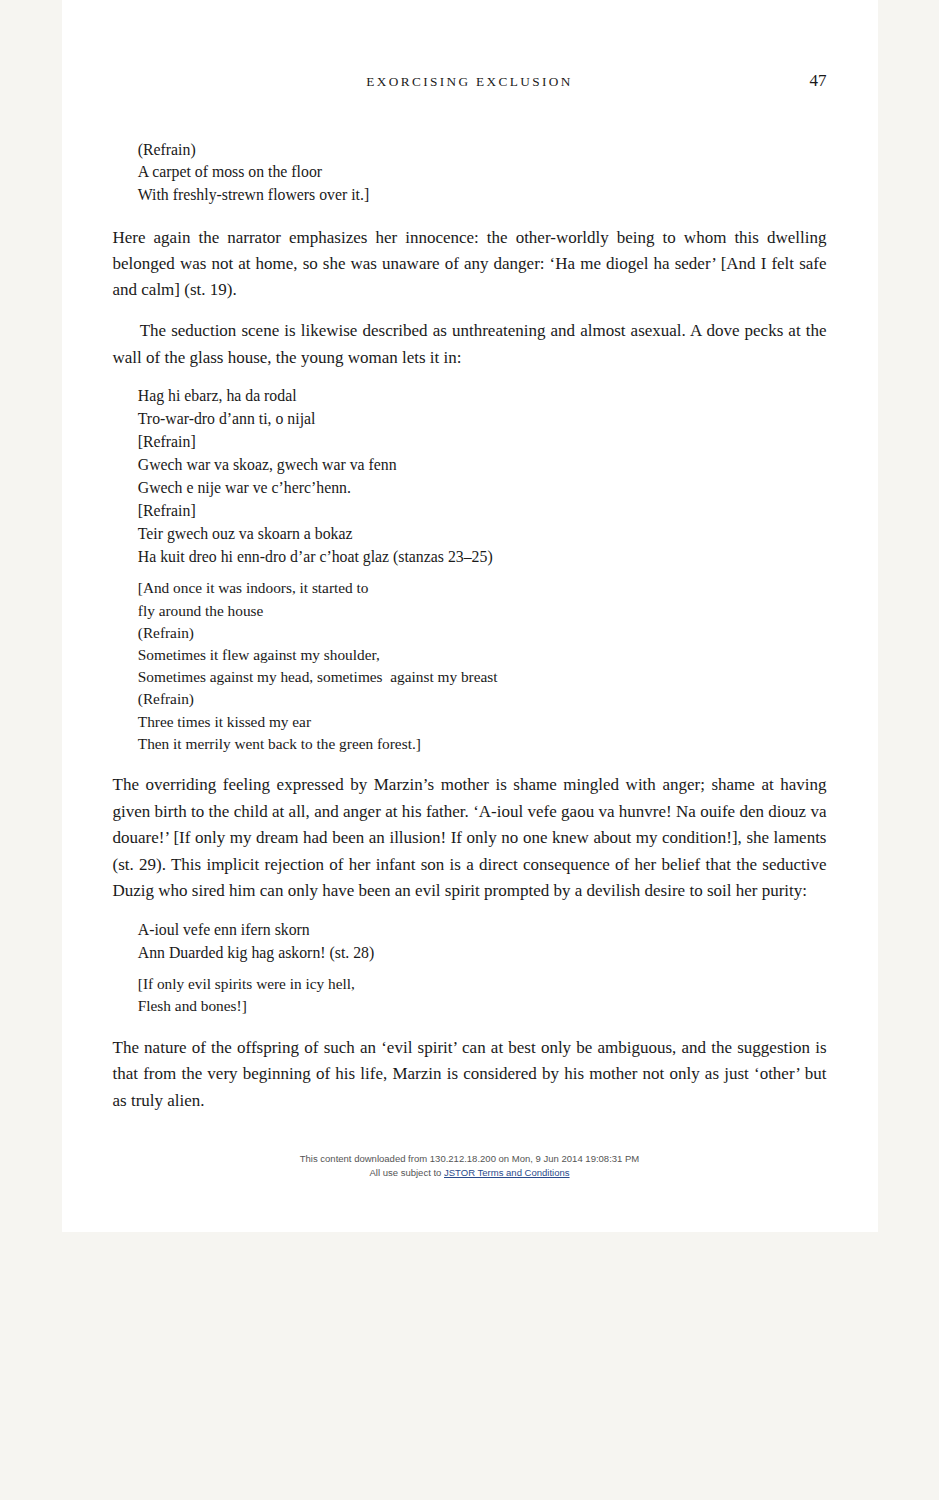Exorcising Exclusion 47
(Refrain)
A carpet of moss on the floor
With freshly-strewn flowers over it.]
Here again the narrator emphasizes her innocence: the other-worldly being to whom this dwelling belonged was not at home, so she was unaware of any danger: ‘Ha me diogel ha seder’ [And I felt safe and calm] (st. 19).
The seduction scene is likewise described as unthreatening and almost asexual. A dove pecks at the wall of the glass house, the young woman lets it in:
Hag hi ebarz, ha da rodal
Tro-war-dro d’ann ti, o nijal
[Refrain]
Gwech war va skoaz, gwech war va fenn
Gwech e nije war ve c’herc’henn.
[Refrain]
Teir gwech ouz va skoarn a bokaz
Ha kuit dreo hi enn-dro d’ar c’hoat glaz (stanzas 23–25)
[And once it was indoors, it started to
fly around the house
(Refrain)
Sometimes it flew against my shoulder,
Sometimes against my head, sometimes against my breast
(Refrain)
Three times it kissed my ear
Then it merrily went back to the green forest.]
The overriding feeling expressed by Marzin’s mother is shame mingled with anger; shame at having given birth to the child at all, and anger at his father. ‘A-ioul vefe gaou va hunvre! Na ouife den diouz va douare!’ [If only my dream had been an illusion! If only no one knew about my condition!], she laments (st. 29). This implicit rejection of her infant son is a direct consequence of her belief that the seductive Duzig who sired him can only have been an evil spirit prompted by a devilish desire to soil her purity:
A-ioul vefe enn ifern skorn
Ann Duarded kig hag askorn! (st. 28)
[If only evil spirits were in icy hell,
Flesh and bones!]
The nature of the offspring of such an ‘evil spirit’ can at best only be ambiguous, and the suggestion is that from the very beginning of his life, Marzin is considered by his mother not only as just ‘other’ but as truly alien.
This content downloaded from 130.212.18.200 on Mon, 9 Jun 2014 19:08:31 PM
All use subject to JSTOR Terms and Conditions